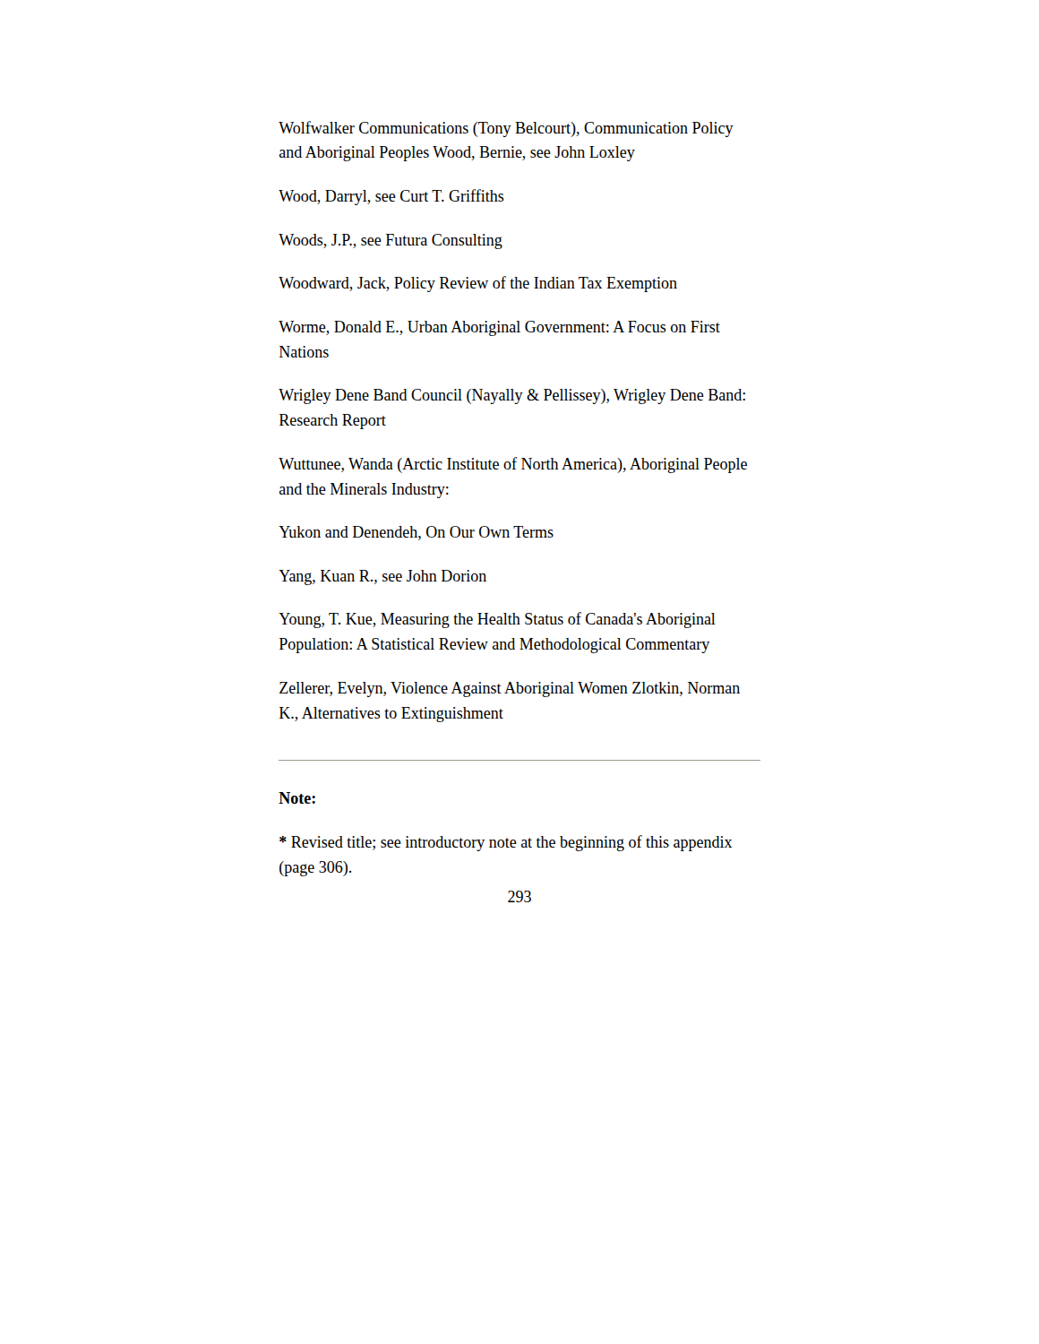Wolfwalker Communications (Tony Belcourt), Communication Policy and Aboriginal Peoples Wood, Bernie, see John Loxley
Wood, Darryl, see Curt T. Griffiths
Woods, J.P., see Futura Consulting
Woodward, Jack, Policy Review of the Indian Tax Exemption
Worme, Donald E., Urban Aboriginal Government: A Focus on First Nations
Wrigley Dene Band Council (Nayally & Pellissey), Wrigley Dene Band: Research Report
Wuttunee, Wanda (Arctic Institute of North America), Aboriginal People and the Minerals Industry:
Yukon and Denendeh, On Our Own Terms
Yang, Kuan R., see John Dorion
Young, T. Kue, Measuring the Health Status of Canada's Aboriginal Population: A Statistical Review and Methodological Commentary
Zellerer, Evelyn, Violence Against Aboriginal Women Zlotkin, Norman K., Alternatives to Extinguishment
Note:
* Revised title; see introductory note at the beginning of this appendix (page 306).
293